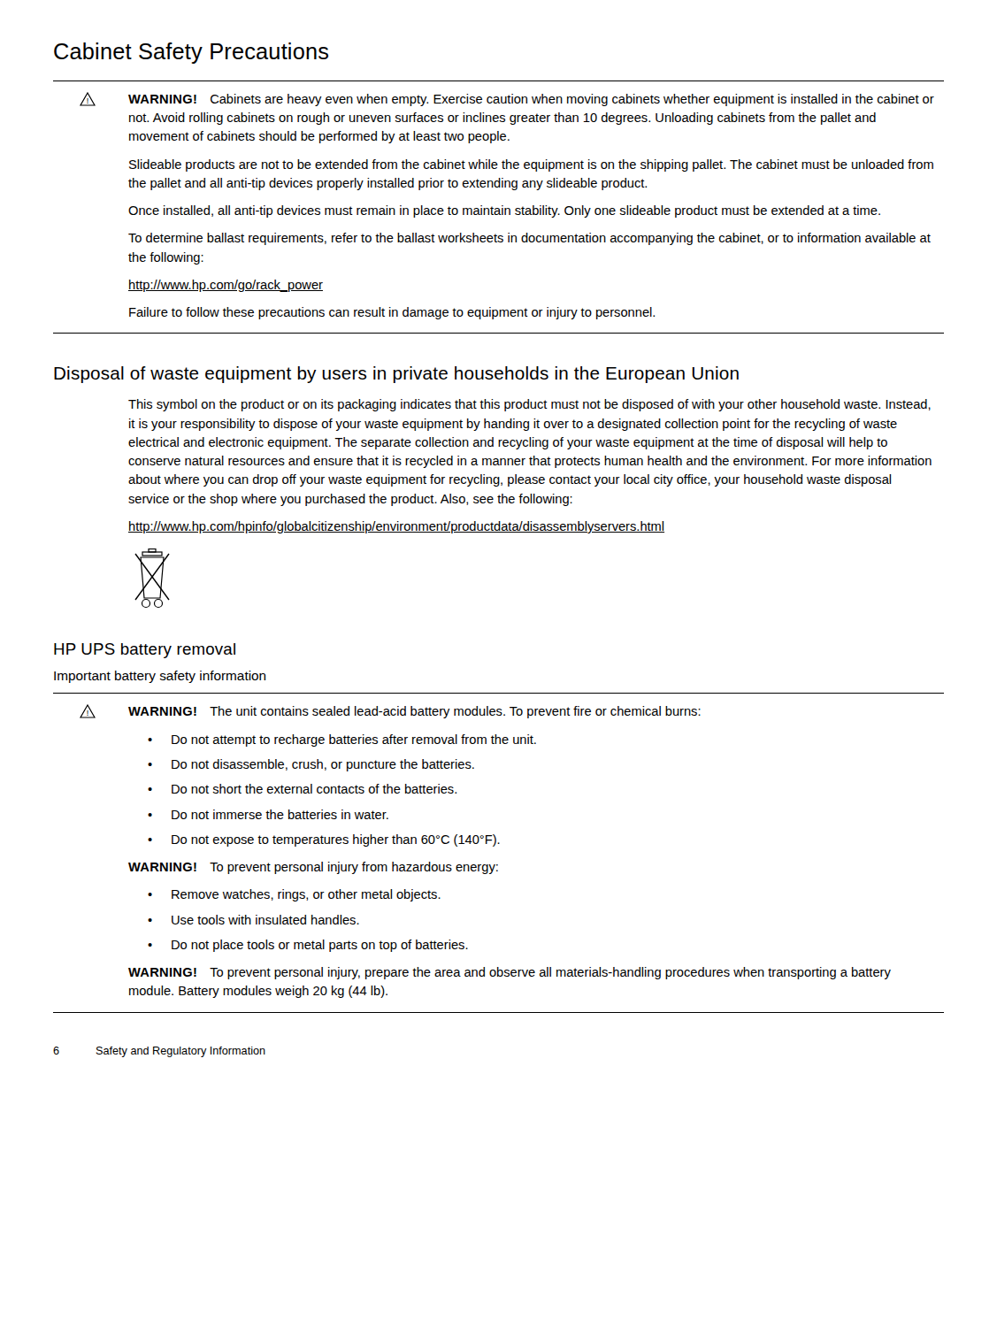Cabinet Safety Precautions
!
WARNING!Cabinets are heavy even when empty. Exercise caution when moving cabinets whether equipment is installed in the cabinet or not. Avoid rolling cabinets on rough or uneven surfaces or inclines greater than 10 degrees. Unloading cabinets from the pallet and movement of cabinets should be performed by at least two people.
Slideable products are not to be extended from the cabinet while the equipment is on the shipping pallet. The cabinet must be unloaded from the pallet and all anti-tip devices properly installed prior to extending any slideable product.
Once installed, all anti-tip devices must remain in place to maintain stability. Only one slideable product must be extended at a time.
To determine ballast requirements, refer to the ballast worksheets in documentation accompanying the cabinet, or to information available at the following:
http://www.hp.com/go/rack_power
Failure to follow these precautions can result in damage to equipment or injury to personnel.
Disposal of waste equipment by users in private households in the European Union
This symbol on the product or on its packaging indicates that this product must not be disposed of with your other household waste. Instead, it is your responsibility to dispose of your waste equipment by handing it over to a designated collection point for the recycling of waste electrical and electronic equipment. The separate collection and recycling of your waste equipment at the time of disposal will help to conserve natural resources and ensure that it is recycled in a manner that protects human health and the environment. For more information about where you can drop off your waste equipment for recycling, please contact your local city office, your household waste disposal service or the shop where you purchased the product. Also, see the following:
http://www.hp.com/hpinfo/globalcitizenship/environment/productdata/disassemblyservers.html
HP UPS battery removal
Important battery safety information
!
WARNING!The unit contains sealed lead-acid battery modules. To prevent fire or chemical burns:
Do not attempt to recharge batteries after removal from the unit.
Do not disassemble, crush, or puncture the batteries.
Do not short the external contacts of the batteries.
Do not immerse the batteries in water.
Do not expose to temperatures higher than 60°C (140°F).
WARNING!To prevent personal injury from hazardous energy:
Remove watches, rings, or other metal objects.
Use tools with insulated handles.
Do not place tools or metal parts on top of batteries.
WARNING!To prevent personal injury, prepare the area and observe all materials-handling procedures when transporting a battery module. Battery modules weigh 20 kg (44 lb).
6 Safety and Regulatory Information